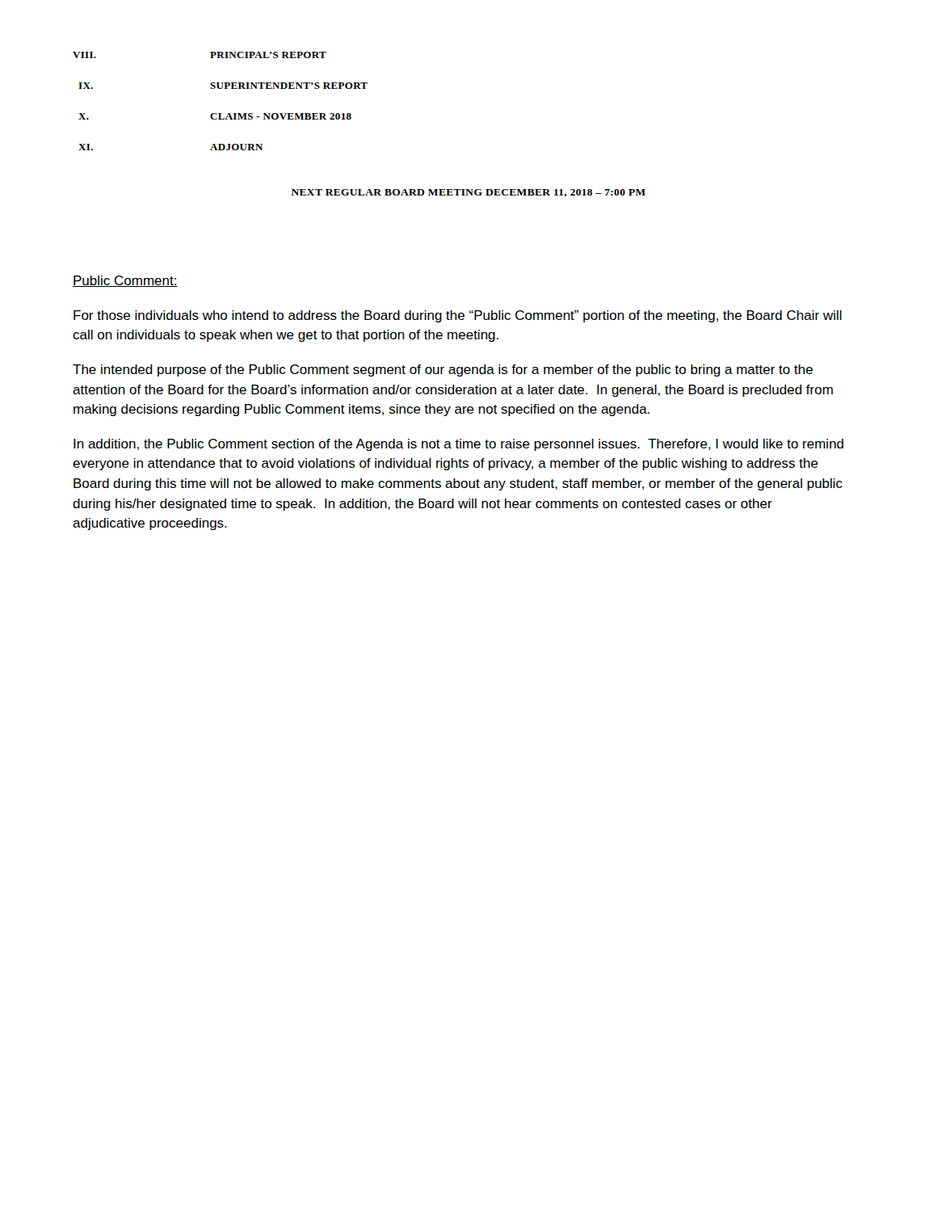VIII. PRINCIPAL’S REPORT
IX. SUPERINTENDENT’S REPORT
X. CLAIMS - NOVEMBER 2018
XI. ADJOURN
NEXT REGULAR BOARD MEETING DECEMBER 11, 2018 – 7:00 PM
Public Comment:
For those individuals who intend to address the Board during the “Public Comment” portion of the meeting, the Board Chair will call on individuals to speak when we get to that portion of the meeting.
The intended purpose of the Public Comment segment of our agenda is for a member of the public to bring a matter to the attention of the Board for the Board’s information and/or consideration at a later date. In general, the Board is precluded from making decisions regarding Public Comment items, since they are not specified on the agenda.
In addition, the Public Comment section of the Agenda is not a time to raise personnel issues. Therefore, I would like to remind everyone in attendance that to avoid violations of individual rights of privacy, a member of the public wishing to address the Board during this time will not be allowed to make comments about any student, staff member, or member of the general public during his/her designated time to speak. In addition, the Board will not hear comments on contested cases or other adjudicative proceedings.